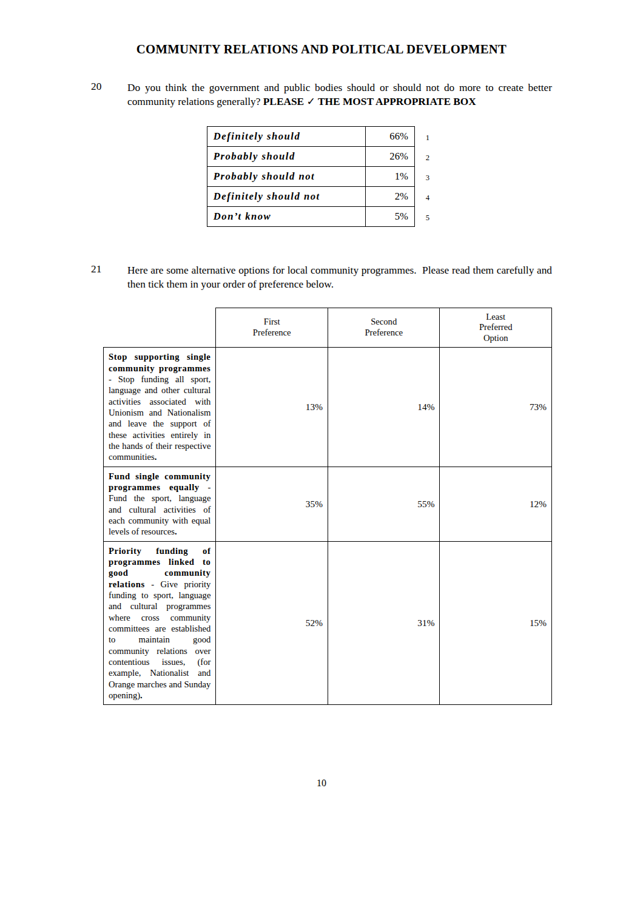COMMUNITY RELATIONS AND POLITICAL DEVELOPMENT
20
Do you think the government and public bodies should or should not do more to create better community relations generally? PLEASE ✓ THE MOST APPROPRIATE BOX
| Definitely should | 66% | 1 |
| Probably should | 26% | 2 |
| Probably should not | 1% | 3 |
| Definitely should not | 2% | 4 |
| Don’t know | 5% | 5 |
21
Here are some alternative options for local community programmes. Please read them carefully and then tick them in your order of preference below.
| | First Preference | Second Preference | Least Preferred Option |
| --- | --- | --- | --- |
| Stop supporting single community programmes - Stop funding all sport, language and other cultural activities associated with Unionism and Nationalism and leave the support of these activities entirely in the hands of their respective communities . | 13% | 14% | 73% |
| Fund single community programmes equally - Fund the sport, language and cultural activities of each community with equal levels of resources . | 35% | 55% | 12% |
| Priority funding of programmes linked to good community relations - Give priority funding to sport, language and cultural programmes where cross community committees are established to maintain good community relations over contentious issues, (for example, Nationalist and Orange marches and Sunday opening) . | 52% | 31% | 15% |
10